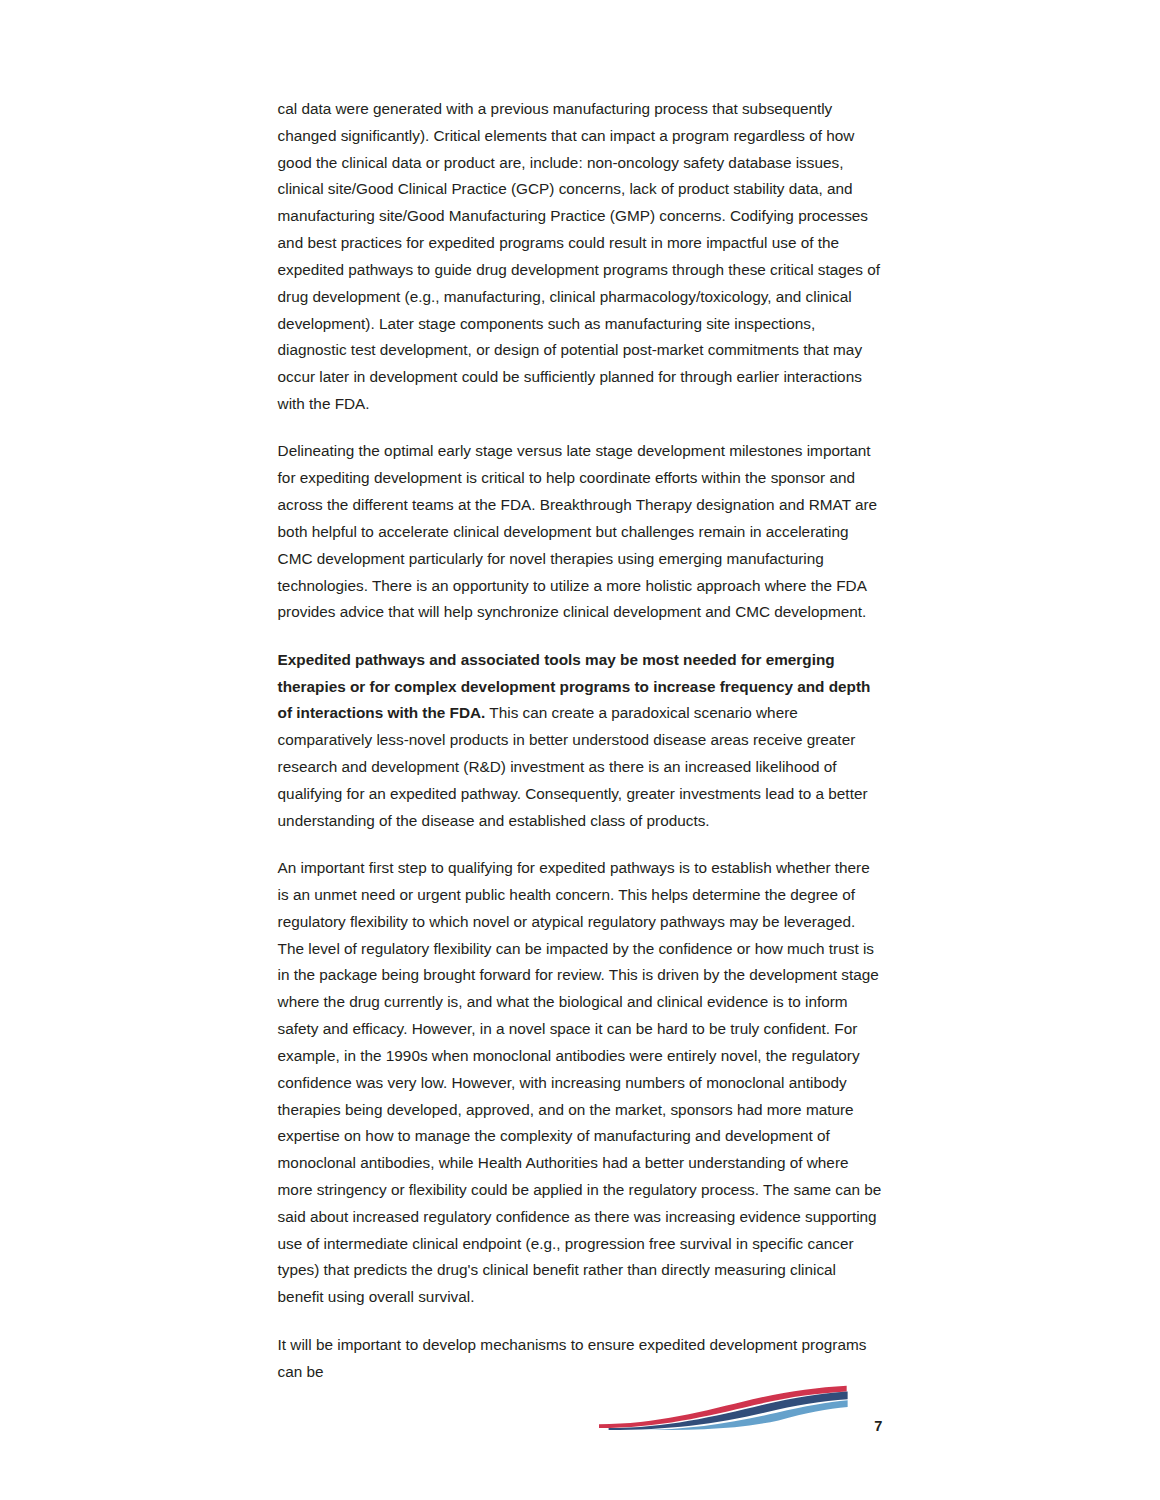cal data were generated with a previous manufacturing process that subsequently changed significantly). Critical elements that can impact a program regardless of how good the clinical data or product are, include: non-oncology safety database issues, clinical site/Good Clinical Practice (GCP) concerns, lack of product stability data, and manufacturing site/Good Manufacturing Practice (GMP) concerns. Codifying processes and best practices for expedited programs could result in more impactful use of the expedited pathways to guide drug development programs through these critical stages of drug development (e.g., manufacturing, clinical pharmacology/toxicology, and clinical development). Later stage components such as manufacturing site inspections, diagnostic test development, or design of potential post-market commitments that may occur later in development could be sufficiently planned for through earlier interactions with the FDA.
Delineating the optimal early stage versus late stage development milestones important for expediting development is critical to help coordinate efforts within the sponsor and across the different teams at the FDA. Breakthrough Therapy designation and RMAT are both helpful to accelerate clinical development but challenges remain in accelerating CMC development particularly for novel therapies using emerging manufacturing technologies. There is an opportunity to utilize a more holistic approach where the FDA provides advice that will help synchronize clinical development and CMC development.
Expedited pathways and associated tools may be most needed for emerging therapies or for complex development programs to increase frequency and depth of interactions with the FDA. This can create a paradoxical scenario where comparatively less-novel products in better understood disease areas receive greater research and development (R&D) investment as there is an increased likelihood of qualifying for an expedited pathway. Consequently, greater investments lead to a better understanding of the disease and established class of products.
An important first step to qualifying for expedited pathways is to establish whether there is an unmet need or urgent public health concern. This helps determine the degree of regulatory flexibility to which novel or atypical regulatory pathways may be leveraged. The level of regulatory flexibility can be impacted by the confidence or how much trust is in the package being brought forward for review. This is driven by the development stage where the drug currently is, and what the biological and clinical evidence is to inform safety and efficacy. However, in a novel space it can be hard to be truly confident. For example, in the 1990s when monoclonal antibodies were entirely novel, the regulatory confidence was very low. However, with increasing numbers of monoclonal antibody therapies being developed, approved, and on the market, sponsors had more mature expertise on how to manage the complexity of manufacturing and development of monoclonal antibodies, while Health Authorities had a better understanding of where more stringency or flexibility could be applied in the regulatory process. The same can be said about increased regulatory confidence as there was increasing evidence supporting use of intermediate clinical endpoint (e.g., progression free survival in specific cancer types) that predicts the drug's clinical benefit rather than directly measuring clinical benefit using overall survival.
It will be important to develop mechanisms to ensure expedited development programs can be
7